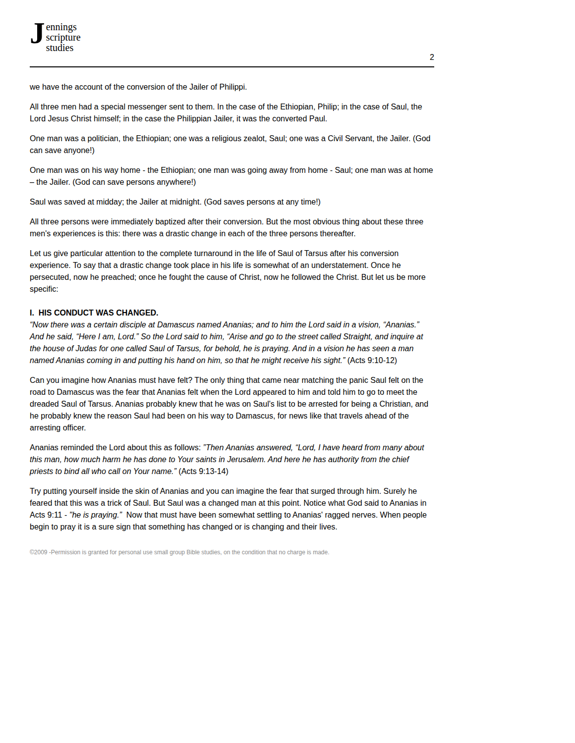J ennings scripture studies
2
we have the account of the conversion of the Jailer of Philippi.
All three men had a special messenger sent to them. In the case of the Ethiopian, Philip; in the case of Saul, the Lord Jesus Christ himself; in the case the Philippian Jailer, it was the converted Paul.
One man was a politician, the Ethiopian; one was a religious zealot, Saul; one was a Civil Servant, the Jailer. (God can save anyone!)
One man was on his way home - the Ethiopian; one man was going away from home - Saul; one man was at home – the Jailer. (God can save persons anywhere!)
Saul was saved at midday; the Jailer at midnight. (God saves persons at any time!)
All three persons were immediately baptized after their conversion. But the most obvious thing about these three men's experiences is this: there was a drastic change in each of the three persons thereafter.
Let us give particular attention to the complete turnaround in the life of Saul of Tarsus after his conversion experience. To say that a drastic change took place in his life is somewhat of an understatement. Once he persecuted, now he preached; once he fought the cause of Christ, now he followed the Christ. But let us be more specific:
I. HIS CONDUCT WAS CHANGED.
“Now there was a certain disciple at Damascus named Ananias; and to him the Lord said in a vision, “Ananias.” And he said, “Here I am, Lord.” So the Lord said to him, “Arise and go to the street called Straight, and inquire at the house of Judas for one called Saul of Tarsus, for behold, he is praying. And in a vision he has seen a man named Ananias coming in and putting his hand on him, so that he might receive his sight.” (Acts 9:10-12)
Can you imagine how Ananias must have felt? The only thing that came near matching the panic Saul felt on the road to Damascus was the fear that Ananias felt when the Lord appeared to him and told him to go to meet the dreaded Saul of Tarsus. Ananias probably knew that he was on Saul's list to be arrested for being a Christian, and he probably knew the reason Saul had been on his way to Damascus, for news like that travels ahead of the arresting officer.
Ananias reminded the Lord about this as follows: ”Then Ananias answered, “Lord, I have heard from many about this man, how much harm he has done to Your saints in Jerusalem. And here he has authority from the chief priests to bind all who call on Your name.” (Acts 9:13-14)
Try putting yourself inside the skin of Ananias and you can imagine the fear that surged through him. Surely he feared that this was a trick of Saul. But Saul was a changed man at this point. Notice what God said to Ananias in Acts 9:11 - "he is praying.” Now that must have been somewhat settling to Ananias' ragged nerves. When people begin to pray it is a sure sign that something has changed or is changing and their lives.
©2009 -Permission is granted for personal use small group Bible studies, on the condition that no charge is made.